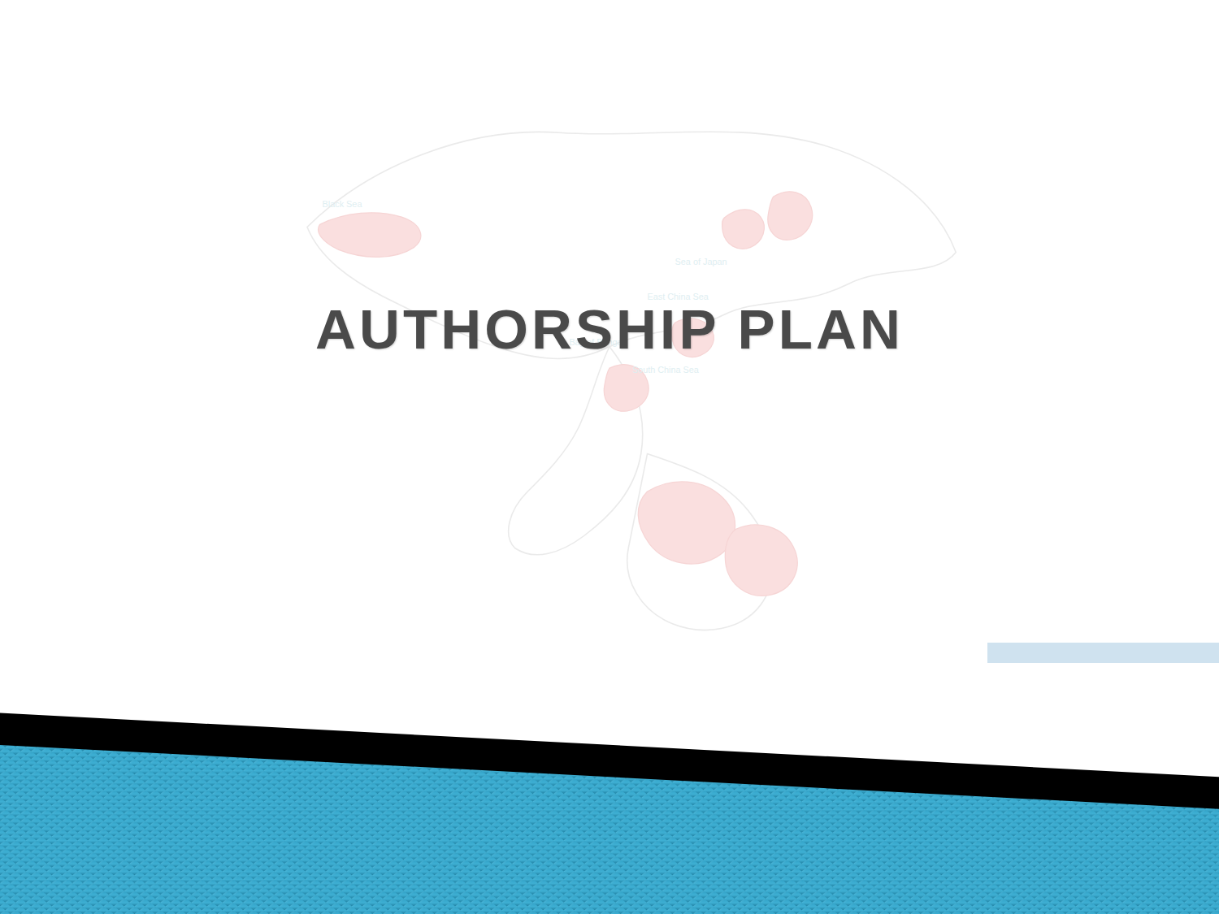Black Sea Sea of Japan East China Sea Bay of Bengal South China Sea
AUTHORSHIP PLAN